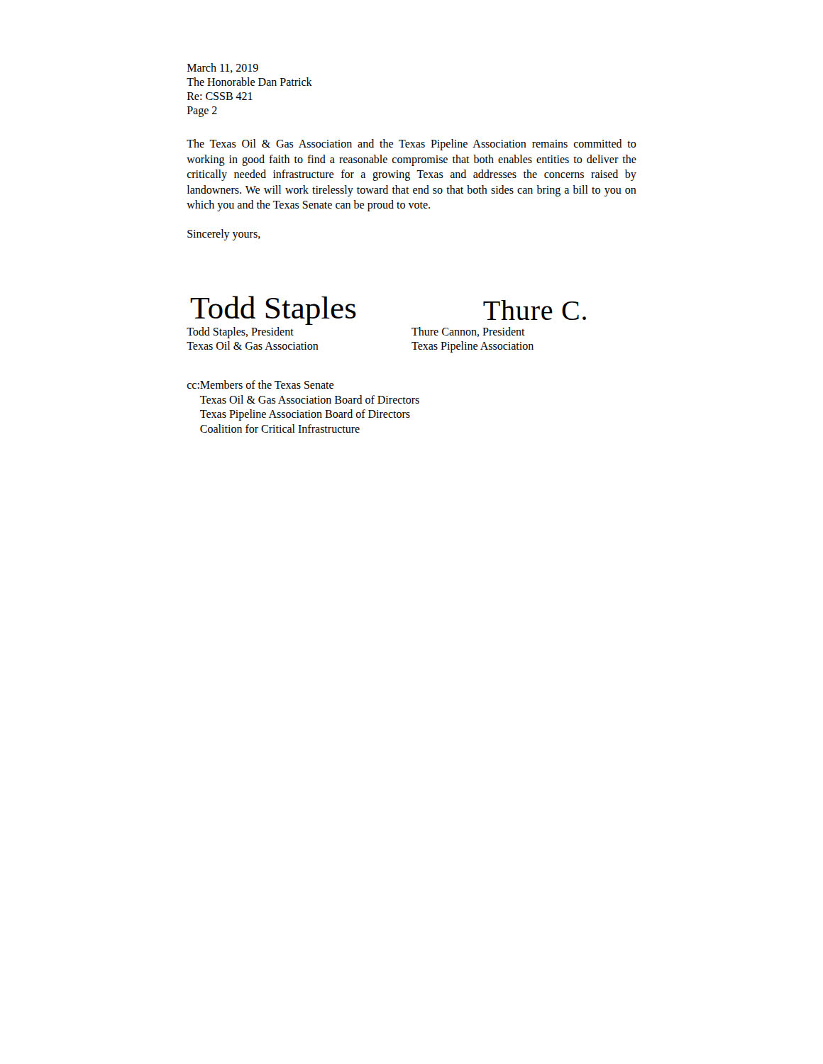March 11, 2019
The Honorable Dan Patrick
Re: CSSB 421
Page 2
The Texas Oil & Gas Association and the Texas Pipeline Association remains committed to working in good faith to find a reasonable compromise that both enables entities to deliver the critically needed infrastructure for a growing Texas and addresses the concerns raised by landowners. We will work tirelessly toward that end so that both sides can bring a bill to you on which you and the Texas Senate can be proud to vote.
Sincerely yours,
| Todd Staples | Thure C. |
| Todd Staples, President Texas Oil & Gas Association | Thure Cannon, President Texas Pipeline Association |
| cc: | Members of the Texas Senate Texas Oil & Gas Association Board of Directors Texas Pipeline Association Board of Directors Coalition for Critical Infrastructure |